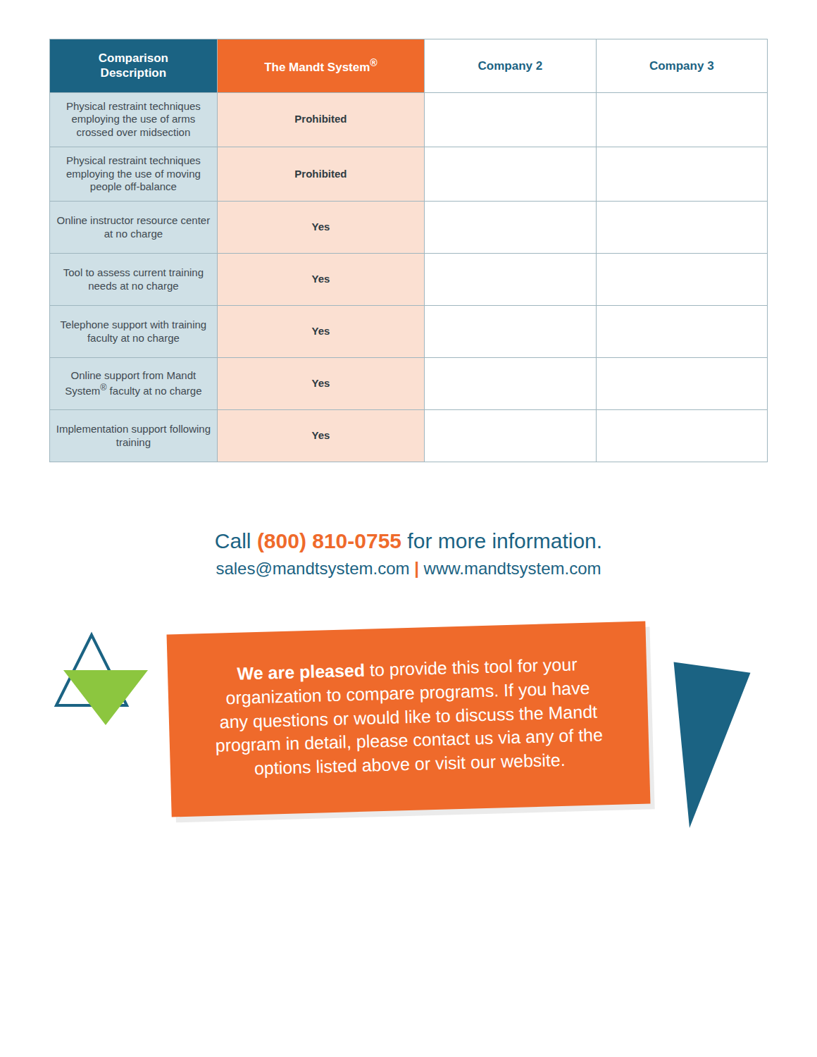| Comparison Description | The Mandt System ® | Company 2 | Company 3 |
| --- | --- | --- | --- |
| Physical restraint techniques employing the use of arms crossed over midsection | Prohibited | | |
| Physical restraint techniques employing the use of moving people off-balance | Prohibited | | |
| Online instructor resource center at no charge | Yes | | |
| Tool to assess current training needs at no charge | Yes | | |
| Telephone support with training faculty at no charge | Yes | | |
| Online support from Mandt System ® faculty at no charge | Yes | | |
| Implementation support following training | Yes | | |
Call (800) 810-0755 for more information.
sales@mandtsystem.com | www.mandtsystem.com
We are pleased to provide this tool for your organization to compare programs. If you have any questions or would like to discuss the Mandt program in detail, please contact us via any of the options listed above or visit our website.